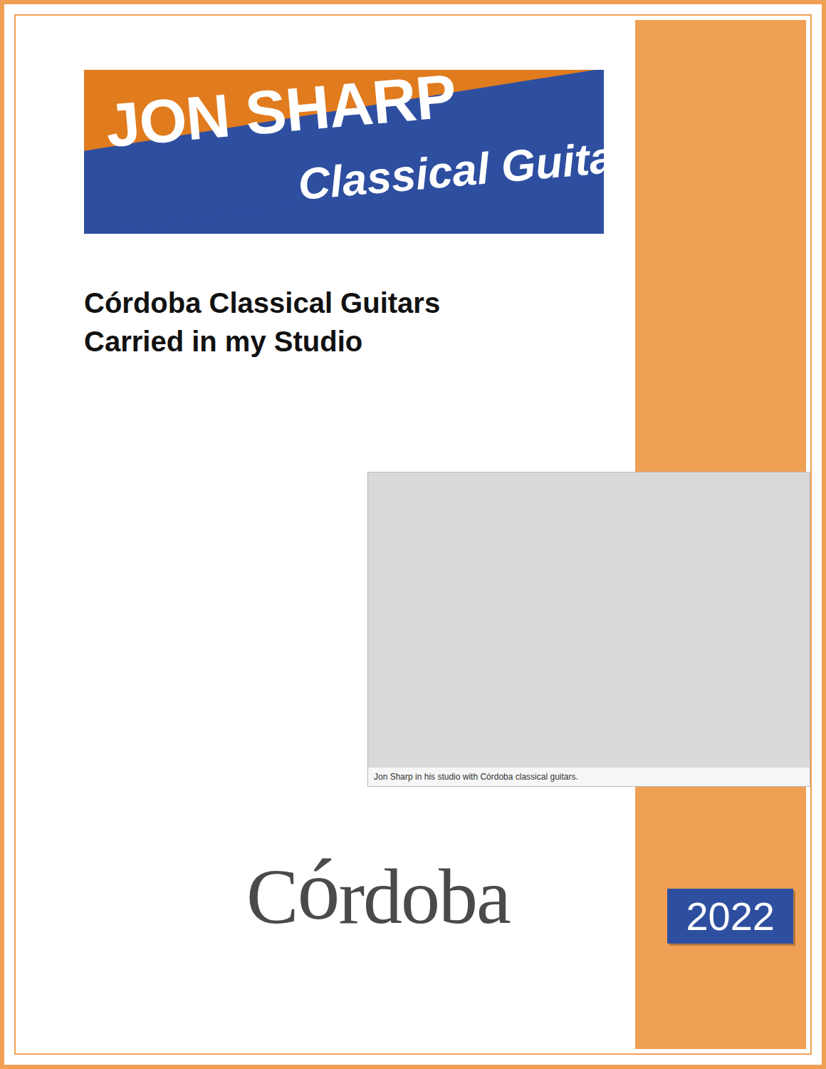JON SHARP Classical Guitar
Córdoba Classical Guitars
Carried in my Studio
Jon Sharp in his studio with Córdoba classical guitars.
Córdoba
2022